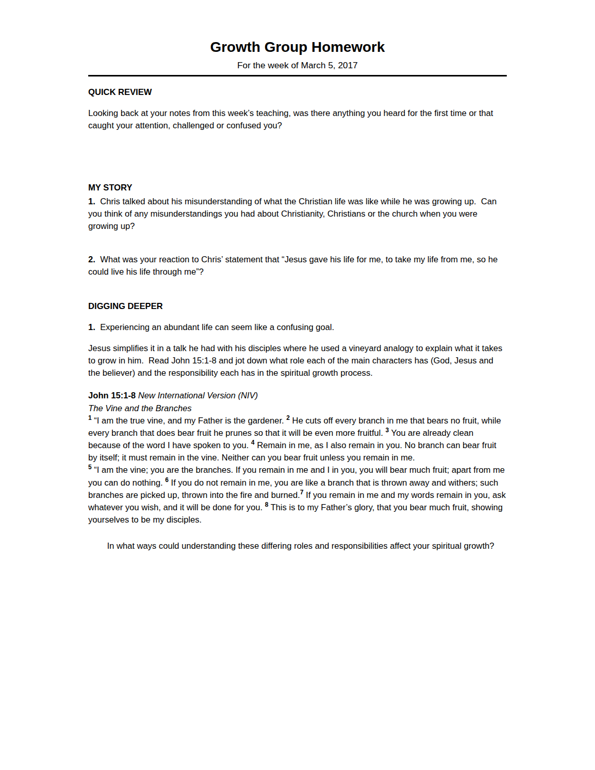Growth Group Homework
For the week of March 5, 2017
Quick Review
Looking back at your notes from this week’s teaching, was there anything you heard for the first time or that caught your attention, challenged or confused you?
My Story
1. Chris talked about his misunderstanding of what the Christian life was like while he was growing up. Can you think of any misunderstandings you had about Christianity, Christians or the church when you were growing up?
2. What was your reaction to Chris’ statement that “Jesus gave his life for me, to take my life from me, so he could live his life through me”?
Digging Deeper
1. Experiencing an abundant life can seem like a confusing goal.
Jesus simplifies it in a talk he had with his disciples where he used a vineyard analogy to explain what it takes to grow in him. Read John 15:1-8 and jot down what role each of the main characters has (God, Jesus and the believer) and the responsibility each has in the spiritual growth process.
John 15:1-8 New International Version (NIV)
The Vine and the Branches
1 “I am the true vine, and my Father is the gardener. 2 He cuts off every branch in me that bears no fruit, while every branch that does bear fruit he prunes so that it will be even more fruitful. 3 You are already clean because of the word I have spoken to you. 4 Remain in me, as I also remain in you. No branch can bear fruit by itself; it must remain in the vine. Neither can you bear fruit unless you remain in me.
5 “I am the vine; you are the branches. If you remain in me and I in you, you will bear much fruit; apart from me you can do nothing. 6 If you do not remain in me, you are like a branch that is thrown away and withers; such branches are picked up, thrown into the fire and burned.7 If you remain in me and my words remain in you, ask whatever you wish, and it will be done for you. 8 This is to my Father’s glory, that you bear much fruit, showing yourselves to be my disciples.
In what ways could understanding these differing roles and responsibilities affect your spiritual growth?